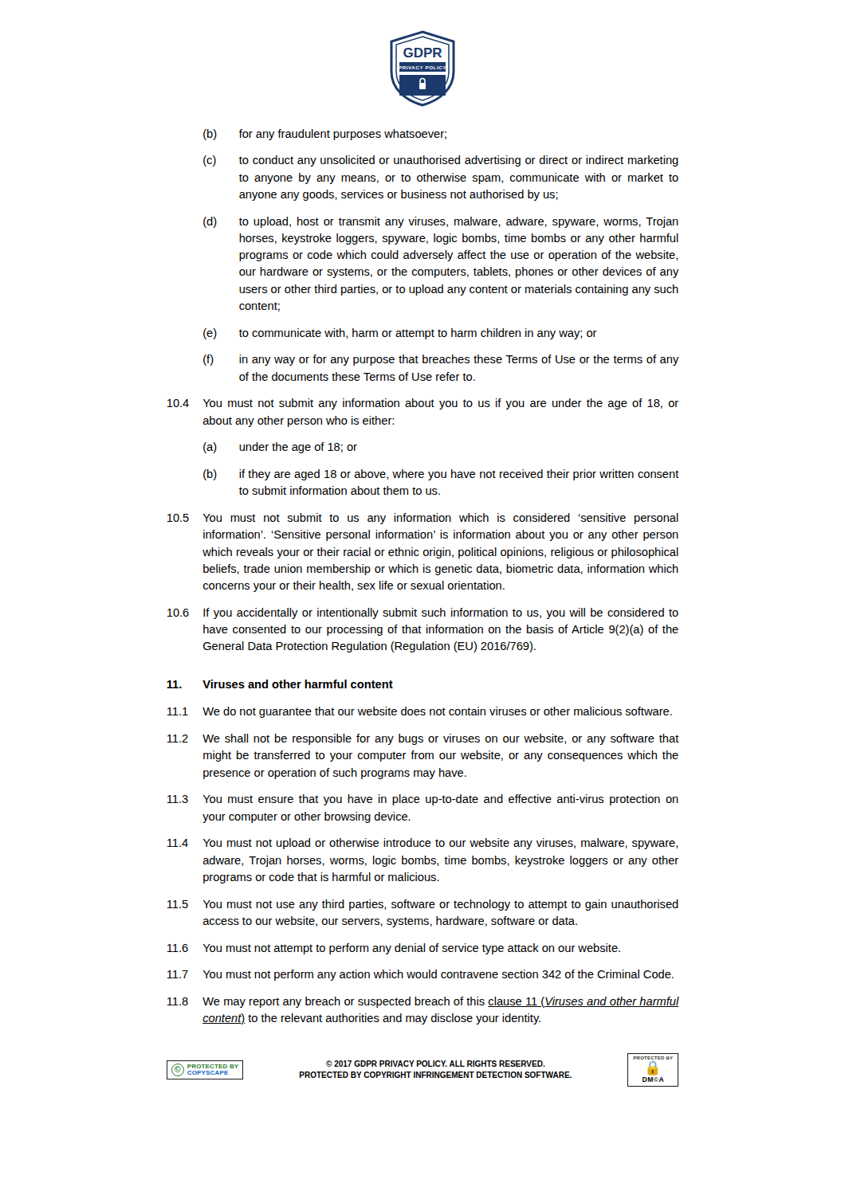GDPR PRIVACY POLICY
(b) for any fraudulent purposes whatsoever;
(c) to conduct any unsolicited or unauthorised advertising or direct or indirect marketing to anyone by any means, or to otherwise spam, communicate with or market to anyone any goods, services or business not authorised by us;
(d) to upload, host or transmit any viruses, malware, adware, spyware, worms, Trojan horses, keystroke loggers, spyware, logic bombs, time bombs or any other harmful programs or code which could adversely affect the use or operation of the website, our hardware or systems, or the computers, tablets, phones or other devices of any users or other third parties, or to upload any content or materials containing any such content;
(e) to communicate with, harm or attempt to harm children in any way; or
(f) in any way or for any purpose that breaches these Terms of Use or the terms of any of the documents these Terms of Use refer to.
10.4 You must not submit any information about you to us if you are under the age of 18, or about any other person who is either:
(a) under the age of 18; or
(b) if they are aged 18 or above, where you have not received their prior written consent to submit information about them to us.
10.5 You must not submit to us any information which is considered ‘sensitive personal information’. ‘Sensitive personal information’ is information about you or any other person which reveals your or their racial or ethnic origin, political opinions, religious or philosophical beliefs, trade union membership or which is genetic data, biometric data, information which concerns your or their health, sex life or sexual orientation.
10.6 If you accidentally or intentionally submit such information to us, you will be considered to have consented to our processing of that information on the basis of Article 9(2)(a) of the General Data Protection Regulation (Regulation (EU) 2016/769).
11. Viruses and other harmful content
11.1 We do not guarantee that our website does not contain viruses or other malicious software.
11.2 We shall not be responsible for any bugs or viruses on our website, or any software that might be transferred to your computer from our website, or any consequences which the presence or operation of such programs may have.
11.3 You must ensure that you have in place up-to-date and effective anti-virus protection on your computer or other browsing device.
11.4 You must not upload or otherwise introduce to our website any viruses, malware, spyware, adware, Trojan horses, worms, logic bombs, time bombs, keystroke loggers or any other programs or code that is harmful or malicious.
11.5 You must not use any third parties, software or technology to attempt to gain unauthorised access to our website, our servers, systems, hardware, software or data.
11.6 You must not attempt to perform any denial of service type attack on our website.
11.7 You must not perform any action which would contravene section 342 of the Criminal Code.
11.8 We may report any breach or suspected breach of this clause 11 (Viruses and other harmful content) to the relevant authorities and may disclose your identity.
© PROTECTED BY
COPYSCAPE
© 2017 GDPR PRIVACY POLICY. ALL RIGHTS RESERVED.
PROTECTED BY COPYRIGHT INFRINGEMENT DETECTION SOFTWARE.
PROTECTED BY
🔒
DM©A